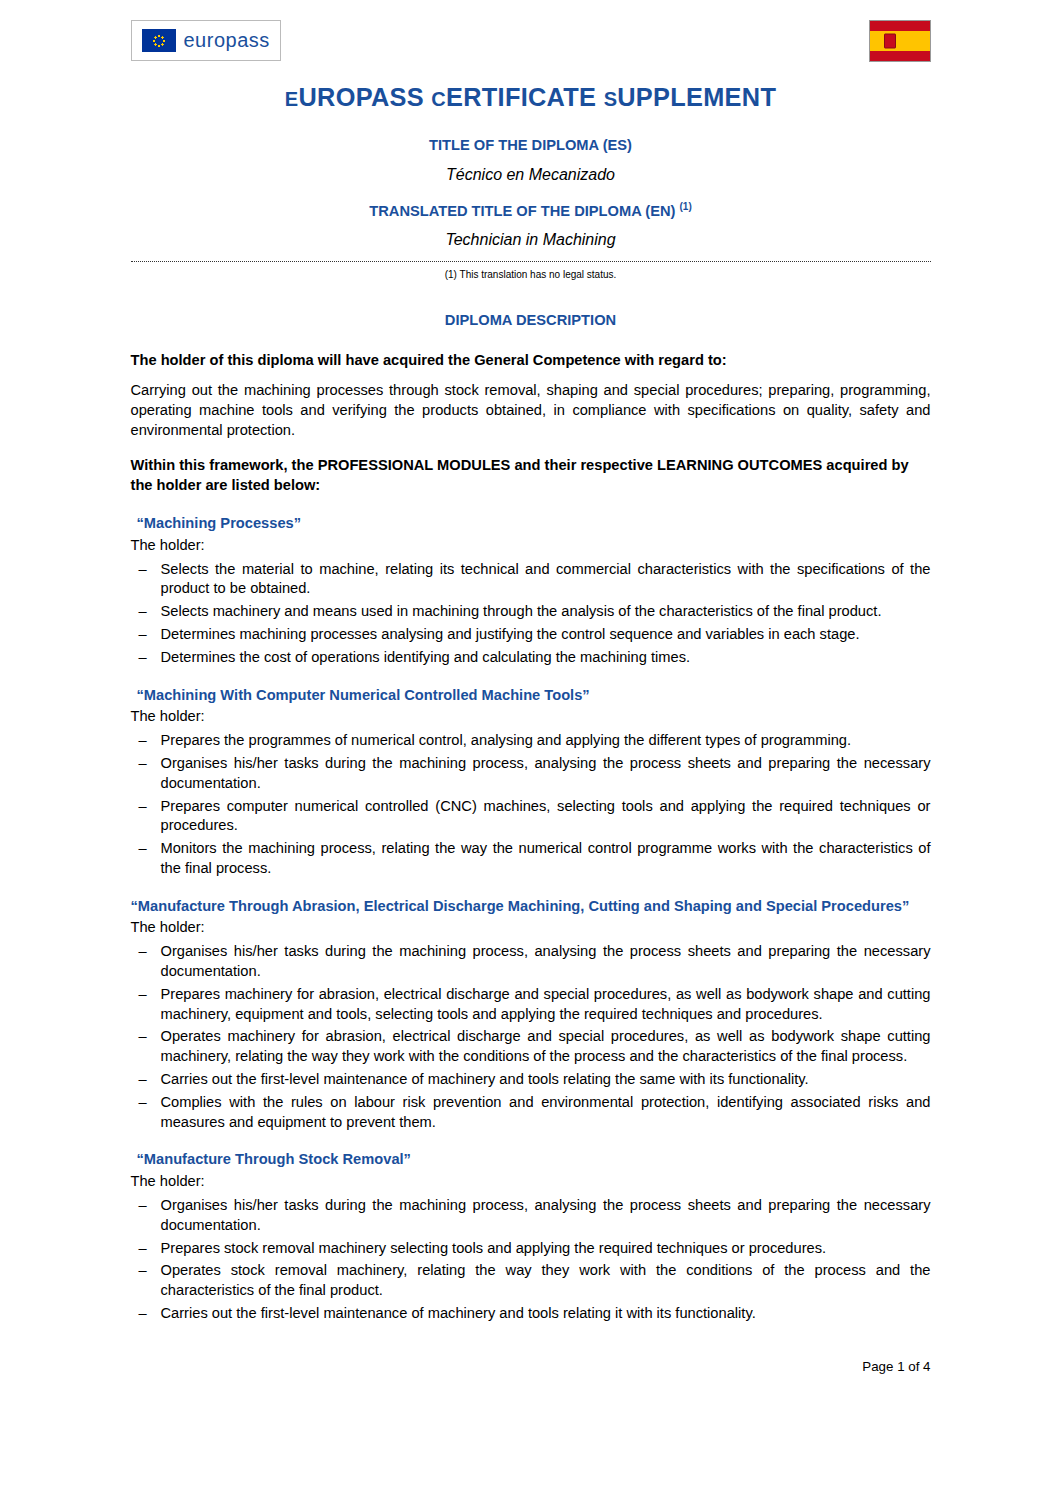europass
EUROPASS CERTIFICATE SUPPLEMENT
TITLE OF THE DIPLOMA (ES)
Técnico en Mecanizado
TRANSLATED TITLE OF THE DIPLOMA (EN) (1)
Technician in Machining
(1) This translation has no legal status.
DIPLOMA DESCRIPTION
The holder of this diploma will have acquired the General Competence with regard to:
Carrying out the machining processes through stock removal, shaping and special procedures; preparing, programming, operating machine tools and verifying the products obtained, in compliance with specifications on quality, safety and environmental protection.
Within this framework, the PROFESSIONAL MODULES and their respective LEARNING OUTCOMES acquired by the holder are listed below:
“Machining Processes”
The holder:
Selects the material to machine, relating its technical and commercial characteristics with the specifications of the product to be obtained.
Selects machinery and means used in machining through the analysis of the characteristics of the final product.
Determines machining processes analysing and justifying the control sequence and variables in each stage.
Determines the cost of operations identifying and calculating the machining times.
“Machining With Computer Numerical Controlled Machine Tools”
The holder:
Prepares the programmes of numerical control, analysing and applying the different types of programming.
Organises his/her tasks during the machining process, analysing the process sheets and preparing the necessary documentation.
Prepares computer numerical controlled (CNC) machines, selecting tools and applying the required techniques or procedures.
Monitors the machining process, relating the way the numerical control programme works with the characteristics of the final process.
“Manufacture Through Abrasion, Electrical Discharge Machining, Cutting and Shaping and Special Procedures”
The holder:
Organises his/her tasks during the machining process, analysing the process sheets and preparing the necessary documentation.
Prepares machinery for abrasion, electrical discharge and special procedures, as well as bodywork shape and cutting machinery, equipment and tools, selecting tools and applying the required techniques and procedures.
Operates machinery for abrasion, electrical discharge and special procedures, as well as bodywork shape cutting machinery, relating the way they work with the conditions of the process and the characteristics of the final process.
Carries out the first-level maintenance of machinery and tools relating the same with its functionality.
Complies with the rules on labour risk prevention and environmental protection, identifying associated risks and measures and equipment to prevent them.
“Manufacture Through Stock Removal”
The holder:
Organises his/her tasks during the machining process, analysing the process sheets and preparing the necessary documentation.
Prepares stock removal machinery selecting tools and applying the required techniques or procedures.
Operates stock removal machinery, relating the way they work with the conditions of the process and the characteristics of the final product.
Carries out the first-level maintenance of machinery and tools relating it with its functionality.
Page 1 of 4